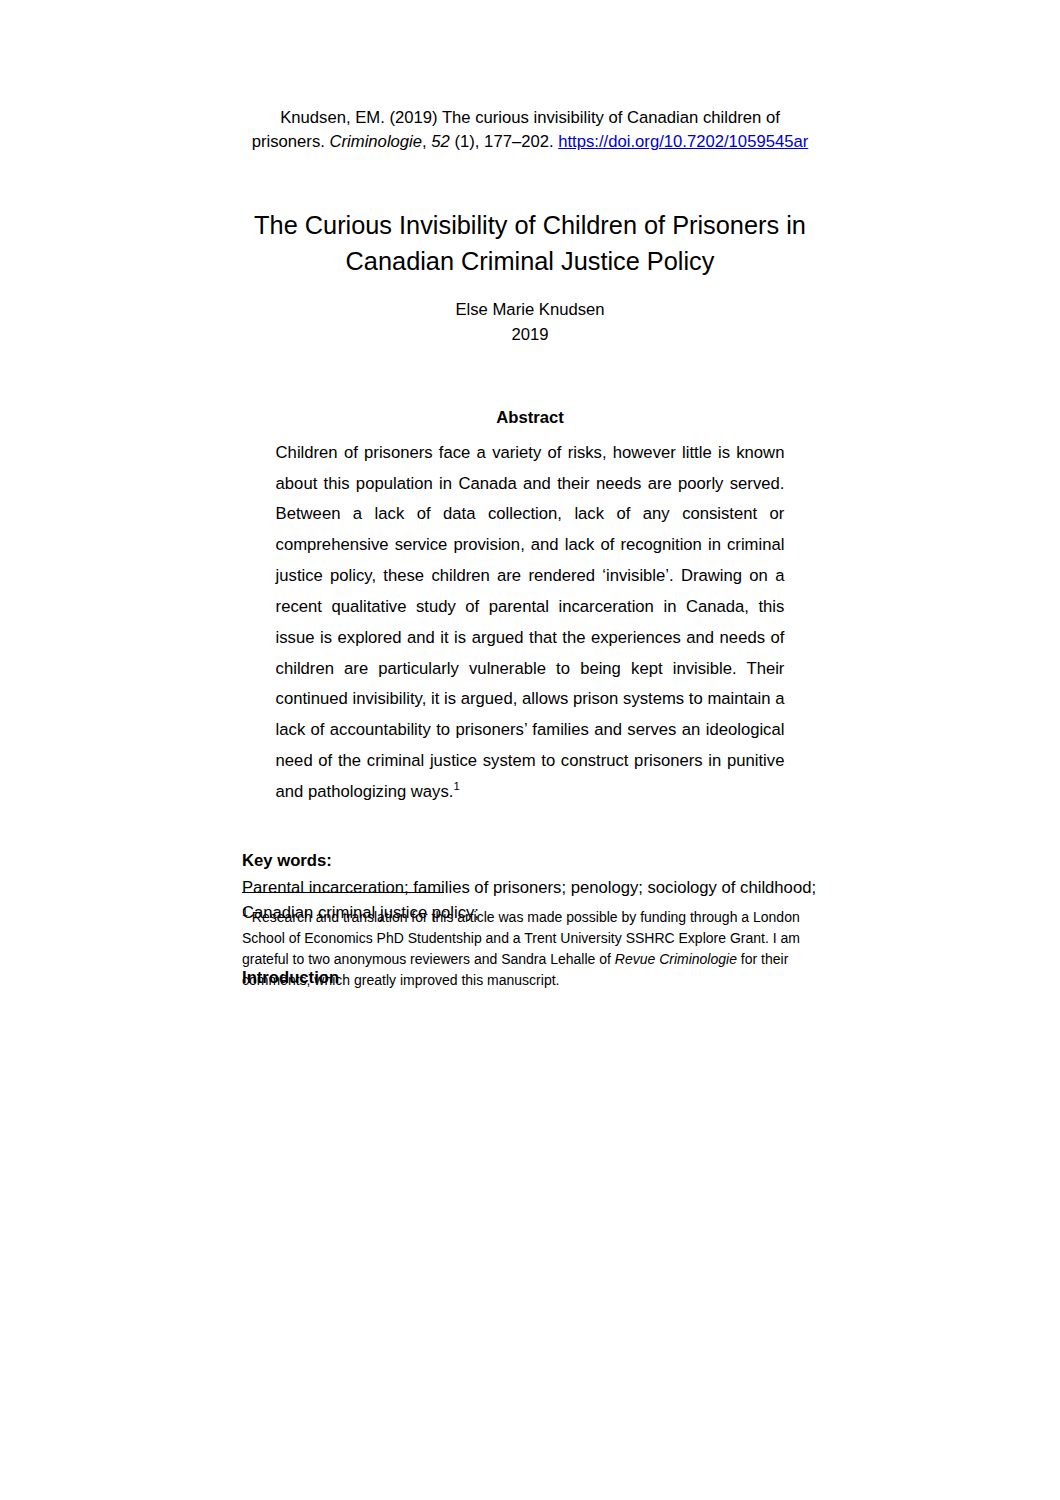Knudsen, EM. (2019) The curious invisibility of Canadian children of prisoners. Criminologie, 52 (1), 177–202. https://doi.org/10.7202/1059545ar
The Curious Invisibility of Children of Prisoners in Canadian Criminal Justice Policy
Else Marie Knudsen
2019
Abstract
Children of prisoners face a variety of risks, however little is known about this population in Canada and their needs are poorly served. Between a lack of data collection, lack of any consistent or comprehensive service provision, and lack of recognition in criminal justice policy, these children are rendered ‘invisible’. Drawing on a recent qualitative study of parental incarceration in Canada, this issue is explored and it is argued that the experiences and needs of children are particularly vulnerable to being kept invisible. Their continued invisibility, it is argued, allows prison systems to maintain a lack of accountability to prisoners’ families and serves an ideological need of the criminal justice system to construct prisoners in punitive and pathologizing ways.1
Key words:
Parental incarceration; families of prisoners; penology; sociology of childhood; Canadian criminal justice policy;
Introduction
1 Research and translation for this article was made possible by funding through a London School of Economics PhD Studentship and a Trent University SSHRC Explore Grant. I am grateful to two anonymous reviewers and Sandra Lehalle of Revue Criminologie for their comments, which greatly improved this manuscript.